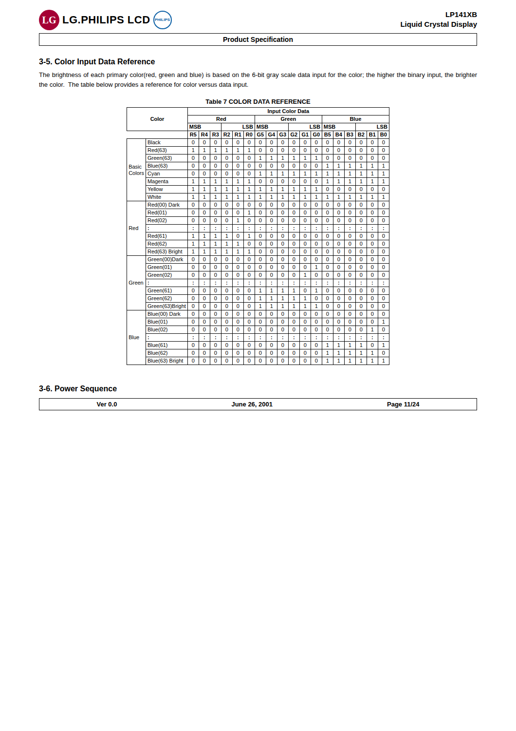LG
LG.PHILIPS LCD
PHILIPS
LP141XB
Liquid Crystal Display
Product Specification
3-5. Color Input Data Reference
The brightness of each primary color(red, green and blue) is based on the 6-bit gray scale data input for the color; the higher the binary input, the brighter the color. The table below provides a reference for color versus data input.
Table 7 COLOR DATA REFERENCE
| Color | Input Color Data |
| --- | --- |
| Red | Green | Blue |
| MSB | LSB | MSB | LSB | MSB | LSB |
| | R5 | R4 | R3 | R2 | R1 | R0 | G5 | G4 | G3 | G2 | G1 | G0 | B5 | B4 | B3 | B2 | B1 | B0 |
| Basic Colors | Black | 0 | 0 | 0 | 0 | 0 | 0 | 0 | 0 | 0 | 0 | 0 | 0 | 0 | 0 | 0 | 0 | 0 | 0 |
| Red(63) | 1 | 1 | 1 | 1 | 1 | 1 | 0 | 0 | 0 | 0 | 0 | 0 | 0 | 0 | 0 | 0 | 0 | 0 |
| Green(63) | 0 | 0 | 0 | 0 | 0 | 0 | 1 | 1 | 1 | 1 | 1 | 1 | 0 | 0 | 0 | 0 | 0 | 0 |
| Blue(63) | 0 | 0 | 0 | 0 | 0 | 0 | 0 | 0 | 0 | 0 | 0 | 0 | 1 | 1 | 1 | 1 | 1 | 1 |
| Cyan | 0 | 0 | 0 | 0 | 0 | 0 | 1 | 1 | 1 | 1 | 1 | 1 | 1 | 1 | 1 | 1 | 1 | 1 |
| Magenta | 1 | 1 | 1 | 1 | 1 | 1 | 0 | 0 | 0 | 0 | 0 | 0 | 1 | 1 | 1 | 1 | 1 | 1 |
| Yellow | 1 | 1 | 1 | 1 | 1 | 1 | 1 | 1 | 1 | 1 | 1 | 1 | 0 | 0 | 0 | 0 | 0 | 0 |
| White | 1 | 1 | 1 | 1 | 1 | 1 | 1 | 1 | 1 | 1 | 1 | 1 | 1 | 1 | 1 | 1 | 1 | 1 |
| Red | Red(00) Dark | 0 | 0 | 0 | 0 | 0 | 0 | 0 | 0 | 0 | 0 | 0 | 0 | 0 | 0 | 0 | 0 | 0 | 0 |
| Red(01) | 0 | 0 | 0 | 0 | 0 | 1 | 0 | 0 | 0 | 0 | 0 | 0 | 0 | 0 | 0 | 0 | 0 | 0 |
| Red(02) | 0 | 0 | 0 | 0 | 1 | 0 | 0 | 0 | 0 | 0 | 0 | 0 | 0 | 0 | 0 | 0 | 0 | 0 |
| : | : | : | : | : | : | : | : | : | : | : | : | : | : | : | : | : | : | : |
| Red(61) | 1 | 1 | 1 | 1 | 0 | 1 | 0 | 0 | 0 | 0 | 0 | 0 | 0 | 0 | 0 | 0 | 0 | 0 |
| Red(62) | 1 | 1 | 1 | 1 | 1 | 0 | 0 | 0 | 0 | 0 | 0 | 0 | 0 | 0 | 0 | 0 | 0 | 0 |
| Red(63) Bright | 1 | 1 | 1 | 1 | 1 | 1 | 0 | 0 | 0 | 0 | 0 | 0 | 0 | 0 | 0 | 0 | 0 | 0 |
| Green | Green(00)Dark | 0 | 0 | 0 | 0 | 0 | 0 | 0 | 0 | 0 | 0 | 0 | 0 | 0 | 0 | 0 | 0 | 0 | 0 |
| Green(01) | 0 | 0 | 0 | 0 | 0 | 0 | 0 | 0 | 0 | 0 | 0 | 1 | 0 | 0 | 0 | 0 | 0 | 0 |
| Green(02) | 0 | 0 | 0 | 0 | 0 | 0 | 0 | 0 | 0 | 0 | 1 | 0 | 0 | 0 | 0 | 0 | 0 | 0 |
| : | : | : | : | : | : | : | : | : | : | : | : | : | : | : | : | : | : | : |
| Green(61) | 0 | 0 | 0 | 0 | 0 | 0 | 1 | 1 | 1 | 1 | 0 | 1 | 0 | 0 | 0 | 0 | 0 | 0 |
| Green(62) | 0 | 0 | 0 | 0 | 0 | 0 | 1 | 1 | 1 | 1 | 1 | 0 | 0 | 0 | 0 | 0 | 0 | 0 |
| Green(63)Bright | 0 | 0 | 0 | 0 | 0 | 0 | 1 | 1 | 1 | 1 | 1 | 1 | 0 | 0 | 0 | 0 | 0 | 0 |
| Blue | Blue(00) Dark | 0 | 0 | 0 | 0 | 0 | 0 | 0 | 0 | 0 | 0 | 0 | 0 | 0 | 0 | 0 | 0 | 0 | 0 |
| Blue(01) | 0 | 0 | 0 | 0 | 0 | 0 | 0 | 0 | 0 | 0 | 0 | 0 | 0 | 0 | 0 | 0 | 0 | 1 |
| Blue(02) | 0 | 0 | 0 | 0 | 0 | 0 | 0 | 0 | 0 | 0 | 0 | 0 | 0 | 0 | 0 | 0 | 1 | 0 |
| : | : | : | : | : | : | : | : | : | : | : | : | : | : | : | : | : | : | : |
| Blue(61) | 0 | 0 | 0 | 0 | 0 | 0 | 0 | 0 | 0 | 0 | 0 | 0 | 1 | 1 | 1 | 1 | 0 | 1 |
| Blue(62) | 0 | 0 | 0 | 0 | 0 | 0 | 0 | 0 | 0 | 0 | 0 | 0 | 1 | 1 | 1 | 1 | 1 | 0 |
| Blue(63) Bright | 0 | 0 | 0 | 0 | 0 | 0 | 0 | 0 | 0 | 0 | 0 | 0 | 1 | 1 | 1 | 1 | 1 | 1 |
3-6. Power Sequence
Ver 0.0
June 26, 2001
Page 11/24